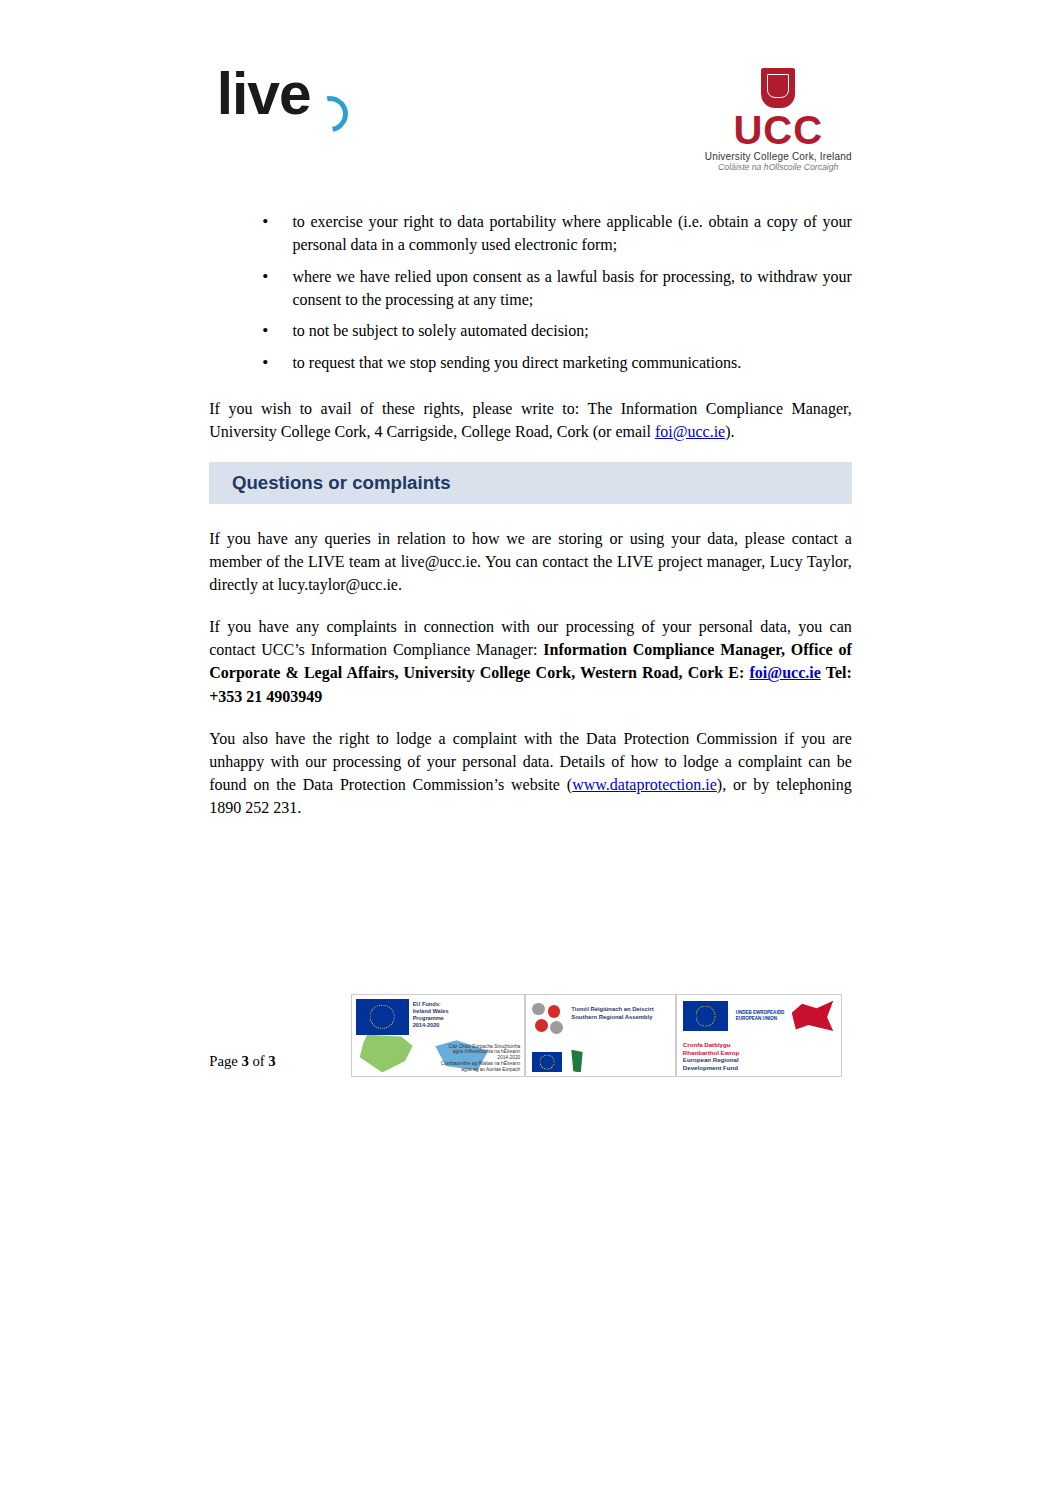live
UCC
University College Cork, Ireland
Coláiste na hOllscoile Corcaigh
to exercise your right to data portability where applicable (i.e. obtain a copy of your personal data in a commonly used electronic form;
where we have relied upon consent as a lawful basis for processing, to withdraw your consent to the processing at any time;
to not be subject to solely automated decision;
to request that we stop sending you direct marketing communications.
If you wish to avail of these rights, please write to: The Information Compliance Manager, University College Cork, 4 Carrigside, College Road, Cork (or email foi@ucc.ie).
Questions or complaints
If you have any queries in relation to how we are storing or using your data, please contact a member of the LIVE team at live@ucc.ie. You can contact the LIVE project manager, Lucy Taylor, directly at lucy.taylor@ucc.ie.
If you have any complaints in connection with our processing of your personal data, you can contact UCC’s Information Compliance Manager: Information Compliance Manager, Office of Corporate & Legal Affairs, University College Cork, Western Road, Cork E: foi@ucc.ie Tel: +353 21 4903949
You also have the right to lodge a complaint with the Data Protection Commission if you are unhappy with our processing of your personal data. Details of how to lodge a complaint can be found on the Data Protection Commission’s website (www.dataprotection.ie), or by telephoning 1890 252 231.
Page 3 of 3
EU Funds:
Ireland Wales
Programme
2014-2020
Clár Chistí Eorpacha Struchtúrtha
agus Infheistíochta na hÉireann
2014-2020
Comhaoinithe ag Rialtas na hÉireann
agus ag an Aontas Eorpach
Tionól Réigiúnach an Deiscirt
Southern Regional Assembly
UNDEB EWROPEAIDD
EUROPEAN UNION
Cronfa Datblygu
Rhanbarthol Ewrop
European Regional
Development Fund